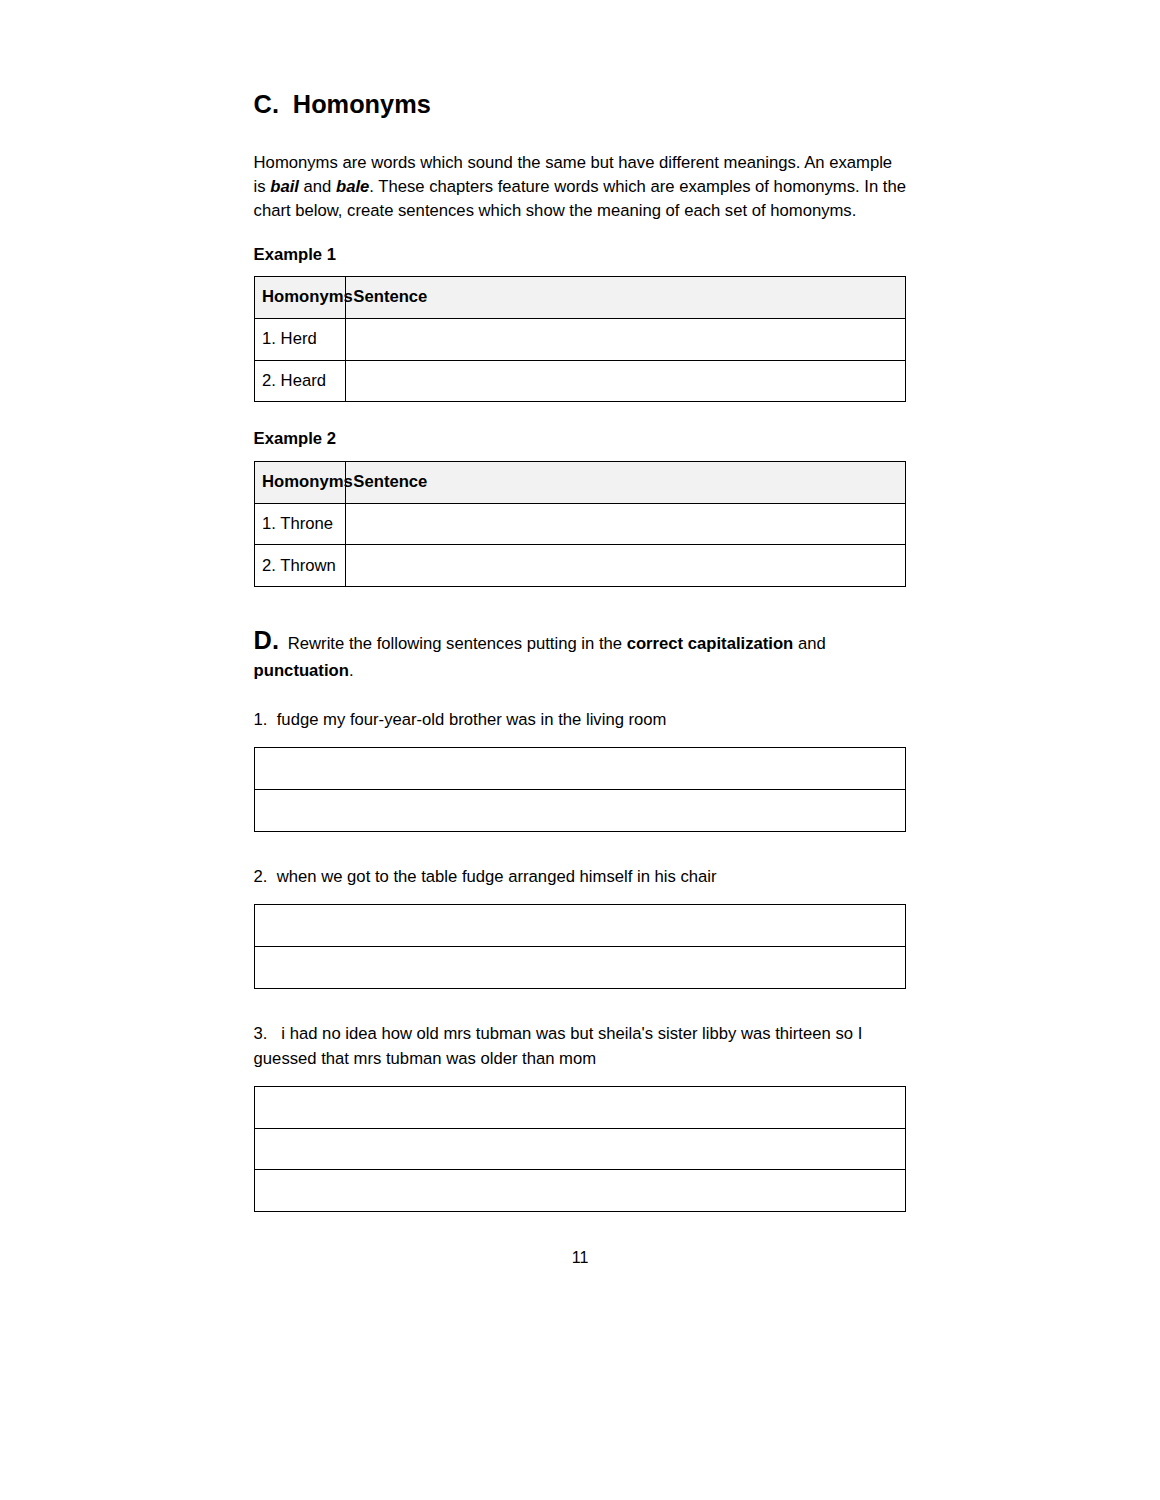C. Homonyms
Homonyms are words which sound the same but have different meanings. An example is bail and bale. These chapters feature words which are examples of homonyms. In the chart below, create sentences which show the meaning of each set of homonyms.
Example 1
| Homonyms | Sentence |
| --- | --- |
| 1. Herd | |
| 2. Heard | |
Example 2
| Homonyms | Sentence |
| --- | --- |
| 1. Throne | |
| 2. Thrown | |
D. Rewrite the following sentences putting in the correct capitalization and punctuation.
1. fudge my four-year-old brother was in the living room
2. when we got to the table fudge arranged himself in his chair
3. i had no idea how old mrs tubman was but sheila's sister libby was thirteen so I guessed that mrs tubman was older than mom
11